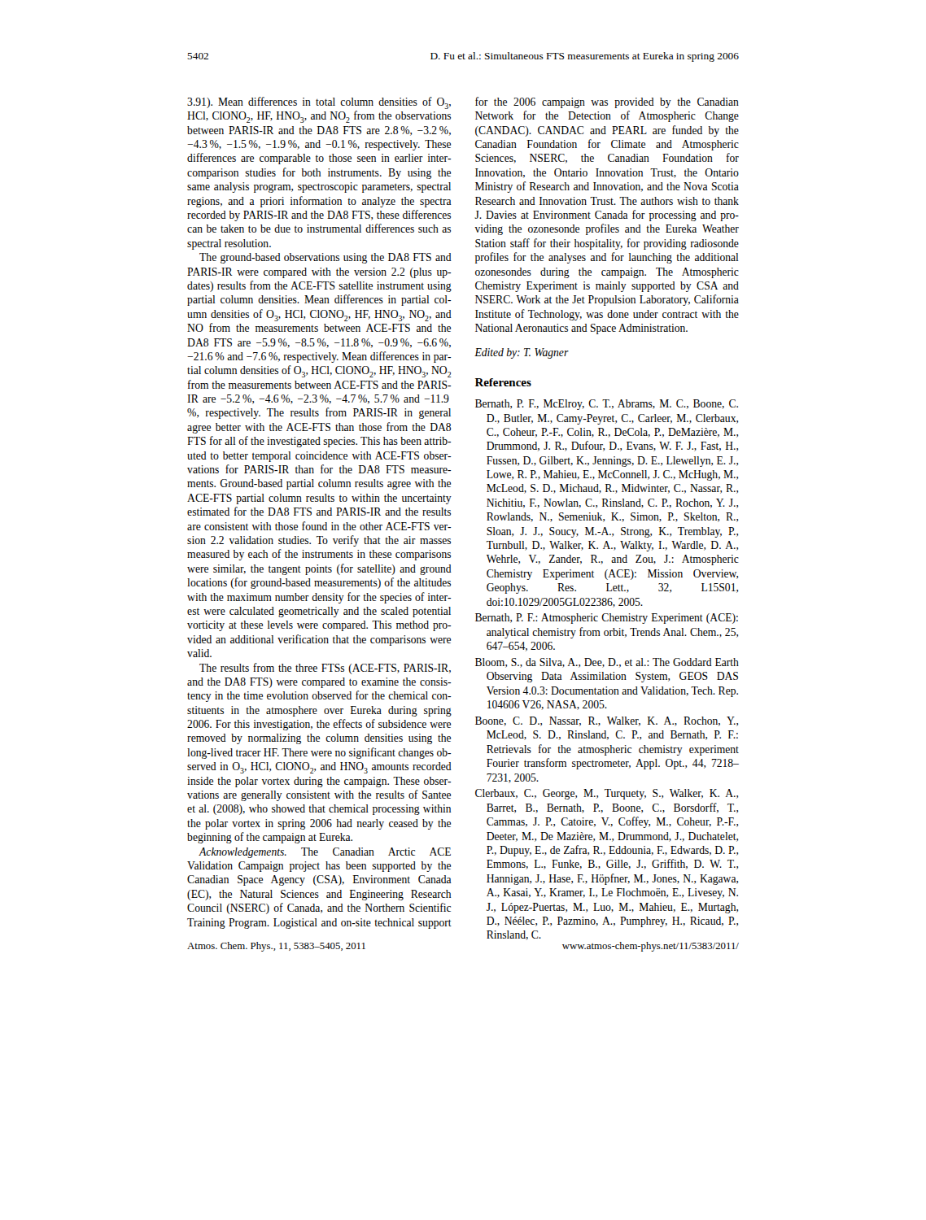5402
D. Fu et al.: Simultaneous FTS measurements at Eureka in spring 2006
3.91). Mean differences in total column densities of O3, HCl, ClONO2, HF, HNO3, and NO2 from the observations between PARIS-IR and the DA8 FTS are 2.8 %, −3.2 %, −4.3 %, −1.5 %, −1.9 %, and −0.1 %, respectively. These differences are comparable to those seen in earlier intercomparison studies for both instruments. By using the same analysis program, spectroscopic parameters, spectral regions, and a priori information to analyze the spectra recorded by PARIS-IR and the DA8 FTS, these differences can be taken to be due to instrumental differences such as spectral resolution.
The ground-based observations using the DA8 FTS and PARIS-IR were compared with the version 2.2 (plus updates) results from the ACE-FTS satellite instrument using partial column densities. Mean differences in partial column densities of O3, HCl, ClONO2, HF, HNO3, NO2, and NO from the measurements between ACE-FTS and the DA8 FTS are −5.9 %, −8.5 %, −11.8 %, −0.9 %, −6.6 %, −21.6 % and −7.6 %, respectively. Mean differences in partial column densities of O3, HCl, ClONO2, HF, HNO3, NO2 from the measurements between ACE-FTS and the PARIS-IR are −5.2 %, −4.6 %, −2.3 %, −4.7 %, 5.7 % and −11.9 %, respectively. The results from PARIS-IR in general agree better with the ACE-FTS than those from the DA8 FTS for all of the investigated species. This has been attributed to better temporal coincidence with ACE-FTS observations for PARIS-IR than for the DA8 FTS measurements. Ground-based partial column results agree with the ACE-FTS partial column results to within the uncertainty estimated for the DA8 FTS and PARIS-IR and the results are consistent with those found in the other ACE-FTS version 2.2 validation studies. To verify that the air masses measured by each of the instruments in these comparisons were similar, the tangent points (for satellite) and ground locations (for ground-based measurements) of the altitudes with the maximum number density for the species of interest were calculated geometrically and the scaled potential vorticity at these levels were compared. This method provided an additional verification that the comparisons were valid.
The results from the three FTSs (ACE-FTS, PARIS-IR, and the DA8 FTS) were compared to examine the consistency in the time evolution observed for the chemical constituents in the atmosphere over Eureka during spring 2006. For this investigation, the effects of subsidence were removed by normalizing the column densities using the long-lived tracer HF. There were no significant changes observed in O3, HCl, ClONO2, and HNO3 amounts recorded inside the polar vortex during the campaign. These observations are generally consistent with the results of Santee et al. (2008), who showed that chemical processing within the polar vortex in spring 2006 had nearly ceased by the beginning of the campaign at Eureka.
Acknowledgements. The Canadian Arctic ACE Validation Campaign project has been supported by the Canadian Space Agency (CSA), Environment Canada (EC), the Natural Sciences and Engineering Research Council (NSERC) of Canada, and the Northern Scientific Training Program. Logistical and on-site technical support for the 2006 campaign was provided by the Canadian Network for the Detection of Atmospheric Change (CANDAC). CANDAC and PEARL are funded by the Canadian Foundation for Climate and Atmospheric Sciences, NSERC, the Canadian Foundation for Innovation, the Ontario Innovation Trust, the Ontario Ministry of Research and Innovation, and the Nova Scotia Research and Innovation Trust. The authors wish to thank J. Davies at Environment Canada for processing and providing the ozonesonde profiles and the Eureka Weather Station staff for their hospitality, for providing radiosonde profiles for the analyses and for launching the additional ozonesondes during the campaign. The Atmospheric Chemistry Experiment is mainly supported by CSA and NSERC. Work at the Jet Propulsion Laboratory, California Institute of Technology, was done under contract with the National Aeronautics and Space Administration.
Edited by: T. Wagner
References
Bernath, P. F., McElroy, C. T., Abrams, M. C., Boone, C. D., Butler, M., Camy-Peyret, C., Carleer, M., Clerbaux, C., Coheur, P.-F., Colin, R., DeCola, P., DeMazière, M., Drummond, J. R., Dufour, D., Evans, W. F. J., Fast, H., Fussen, D., Gilbert, K., Jennings, D. E., Llewellyn, E. J., Lowe, R. P., Mahieu, E., McConnell, J. C., McHugh, M., McLeod, S. D., Michaud, R., Midwinter, C., Nassar, R., Nichitiu, F., Nowlan, C., Rinsland, C. P., Rochon, Y. J., Rowlands, N., Semeniuk, K., Simon, P., Skelton, R., Sloan, J. J., Soucy, M.-A., Strong, K., Tremblay, P., Turnbull, D., Walker, K. A., Walkty, I., Wardle, D. A., Wehrle, V., Zander, R., and Zou, J.: Atmospheric Chemistry Experiment (ACE): Mission Overview, Geophys. Res. Lett., 32, L15S01, doi:10.1029/2005GL022386, 2005.
Bernath, P. F.: Atmospheric Chemistry Experiment (ACE): analytical chemistry from orbit, Trends Anal. Chem., 25, 647–654, 2006.
Bloom, S., da Silva, A., Dee, D., et al.: The Goddard Earth Observing Data Assimilation System, GEOS DAS Version 4.0.3: Documentation and Validation, Tech. Rep. 104606 V26, NASA, 2005.
Boone, C. D., Nassar, R., Walker, K. A., Rochon, Y., McLeod, S. D., Rinsland, C. P., and Bernath, P. F.: Retrievals for the atmospheric chemistry experiment Fourier transform spectrometer, Appl. Opt., 44, 7218–7231, 2005.
Clerbaux, C., George, M., Turquety, S., Walker, K. A., Barret, B., Bernath, P., Boone, C., Borsdorff, T., Cammas, J. P., Catoire, V., Coffey, M., Coheur, P.-F., Deeter, M., De Mazière, M., Drummond, J., Duchatelet, P., Dupuy, E., de Zafra, R., Eddounia, F., Edwards, D. P., Emmons, L., Funke, B., Gille, J., Griffith, D. W. T., Hannigan, J., Hase, F., Höpfner, M., Jones, N., Kagawa, A., Kasai, Y., Kramer, I., Le Flochmoën, E., Livesey, N. J., López-Puertas, M., Luo, M., Mahieu, E., Murtagh, D., Néélec, P., Pazmino, A., Pumphrey, H., Ricaud, P., Rinsland, C.
Atmos. Chem. Phys., 11, 5383–5405, 2011
www.atmos-chem-phys.net/11/5383/2011/